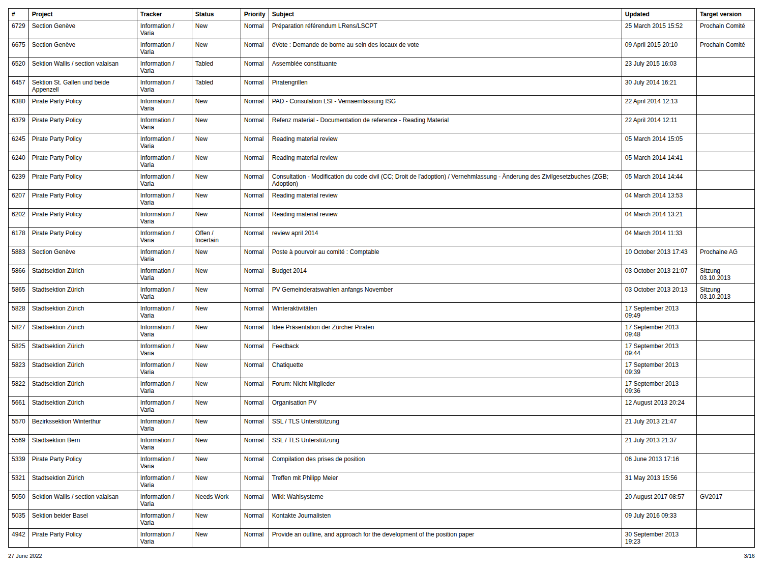| # | Project | Tracker | Status | Priority | Subject | Updated | Target version |
| --- | --- | --- | --- | --- | --- | --- | --- |
| 6729 | Section Genève | Information / Varia | New | Normal | Préparation référendum LRens/LSCPT | 25 March 2015 15:52 | Prochain Comité |
| 6675 | Section Genève | Information / Varia | New | Normal | éVote : Demande de borne au sein des locaux de vote | 09 April 2015 20:10 | Prochain Comité |
| 6520 | Sektion Wallis / section valaisan | Information / Varia | Tabled | Normal | Assemblée constituante | 23 July 2015 16:03 | |
| 6457 | Sektion St. Gallen und beide Appenzell | Information / Varia | Tabled | Normal | Piratengrillen | 30 July 2014 16:21 | |
| 6380 | Pirate Party Policy | Information / Varia | New | Normal | PAD - Consulation LSI - Vernaemlassung ISG | 22 April 2014 12:13 | |
| 6379 | Pirate Party Policy | Information / Varia | New | Normal | Refenz material - Documentation de reference - Reading Material | 22 April 2014 12:11 | |
| 6245 | Pirate Party Policy | Information / Varia | New | Normal | Reading material review | 05 March 2014 15:05 | |
| 6240 | Pirate Party Policy | Information / Varia | New | Normal | Reading material review | 05 March 2014 14:41 | |
| 6239 | Pirate Party Policy | Information / Varia | New | Normal | Consultation - Modification du code civil (CC; Droit de l'adoption) / Vernehmlassung - Änderung des Zivilgesetzbuches (ZGB; Adoption) | 05 March 2014 14:44 | |
| 6207 | Pirate Party Policy | Information / Varia | New | Normal | Reading material review | 04 March 2014 13:53 | |
| 6202 | Pirate Party Policy | Information / Varia | New | Normal | Reading material review | 04 March 2014 13:21 | |
| 6178 | Pirate Party Policy | Information / Varia | Offen / Incertain | Normal | review april 2014 | 04 March 2014 11:33 | |
| 5883 | Section Genève | Information / Varia | New | Normal | Poste à pourvoir au comité : Comptable | 10 October 2013 17:43 | Prochaine AG |
| 5866 | Stadtsektion Zürich | Information / Varia | New | Normal | Budget 2014 | 03 October 2013 21:07 | Sitzung 03.10.2013 |
| 5865 | Stadtsektion Zürich | Information / Varia | New | Normal | PV Gemeinderatswahlen anfangs November | 03 October 2013 20:13 | Sitzung 03.10.2013 |
| 5828 | Stadtsektion Zürich | Information / Varia | New | Normal | Winteraktivitäten | 17 September 2013 09:49 | |
| 5827 | Stadtsektion Zürich | Information / Varia | New | Normal | Idee Präsentation der Zürcher Piraten | 17 September 2013 09:48 | |
| 5825 | Stadtsektion Zürich | Information / Varia | New | Normal | Feedback | 17 September 2013 09:44 | |
| 5823 | Stadtsektion Zürich | Information / Varia | New | Normal | Chatiquette | 17 September 2013 09:39 | |
| 5822 | Stadtsektion Zürich | Information / Varia | New | Normal | Forum: Nicht Mitglieder | 17 September 2013 09:36 | |
| 5661 | Stadtsektion Zürich | Information / Varia | New | Normal | Organisation PV | 12 August 2013 20:24 | |
| 5570 | Bezirkssektion Winterthur | Information / Varia | New | Normal | SSL / TLS Unterstützung | 21 July 2013 21:47 | |
| 5569 | Stadtsektion Bern | Information / Varia | New | Normal | SSL / TLS Unterstützung | 21 July 2013 21:37 | |
| 5339 | Pirate Party Policy | Information / Varia | New | Normal | Compilation des prises de position | 06 June 2013 17:16 | |
| 5321 | Stadtsektion Zürich | Information / Varia | New | Normal | Treffen mit Philipp Meier | 31 May 2013 15:56 | |
| 5050 | Sektion Wallis / section valaisan | Information / Varia | Needs Work | Normal | Wiki: Wahlsysteme | 20 August 2017 08:57 | GV2017 |
| 5035 | Sektion beider Basel | Information / Varia | New | Normal | Kontakte Journalisten | 09 July 2016 09:33 | |
| 4942 | Pirate Party Policy | Information / Varia | New | Normal | Provide an outline, and approach for the development of the position paper | 30 September 2013 19:23 | |
27 June 2022 3/16